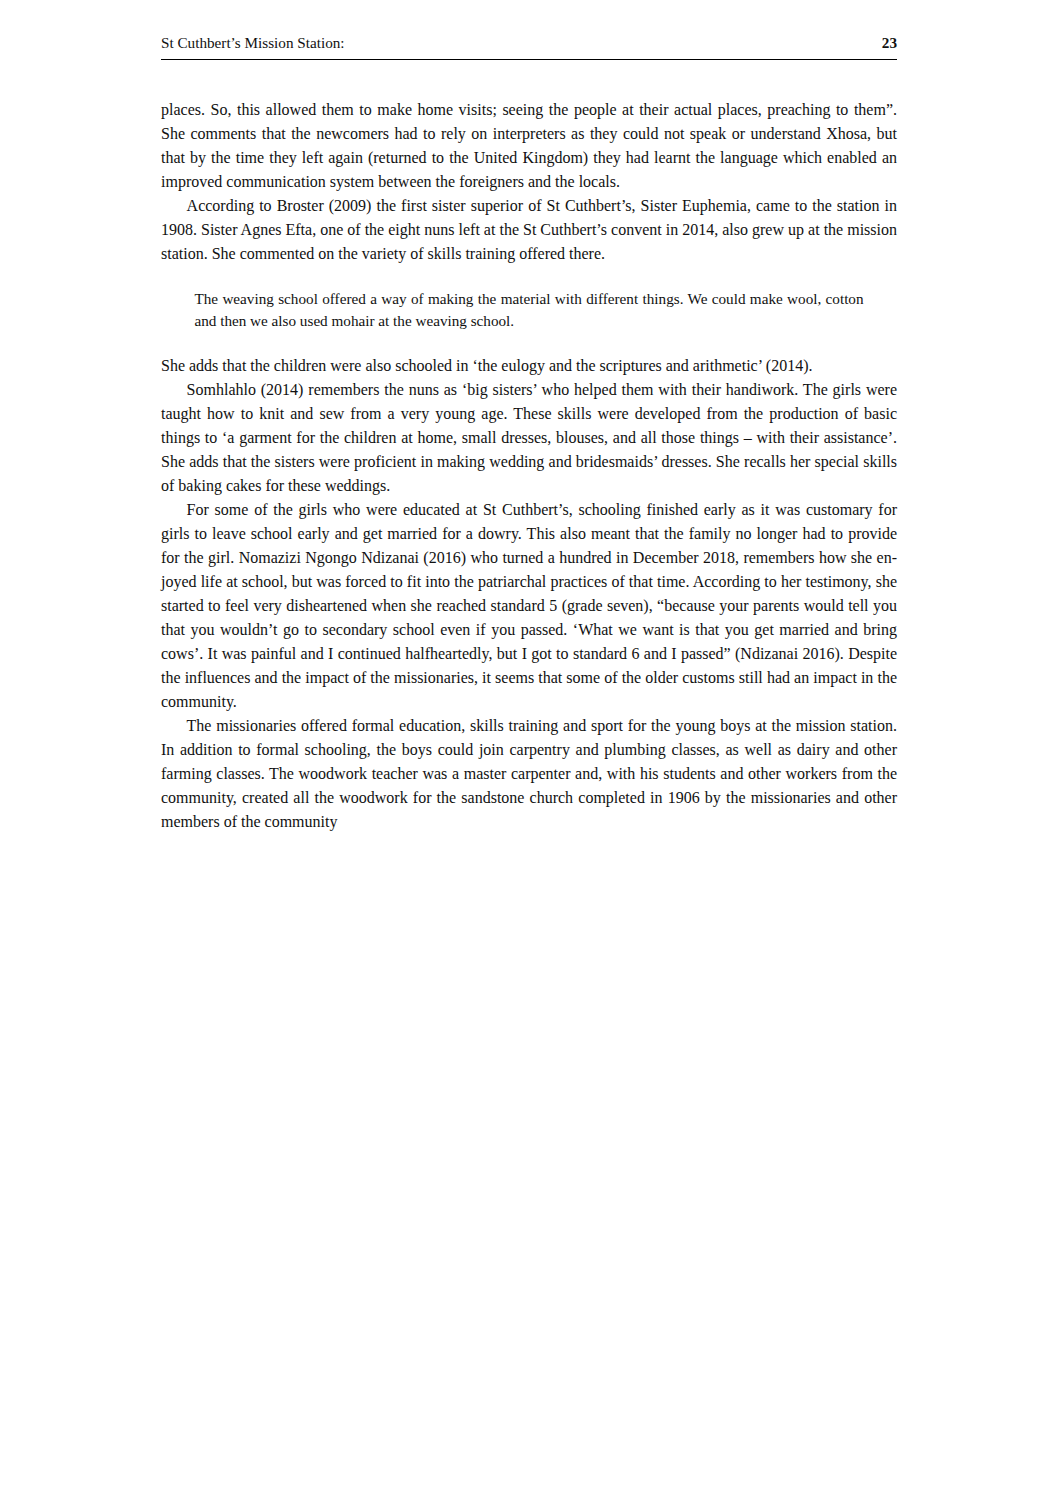St Cuthbert’s Mission Station: 23
places. So, this allowed them to make home visits; seeing the people at their actual places, preaching to them”. She comments that the newcomers had to rely on interpreters as they could not speak or understand Xhosa, but that by the time they left again (returned to the United Kingdom) they had learnt the language which enabled an improved communication system between the foreigners and the locals.
According to Broster (2009) the first sister superior of St Cuthbert’s, Sister Euphemia, came to the station in 1908. Sister Agnes Efta, one of the eight nuns left at the St Cuthbert’s convent in 2014, also grew up at the mission station. She commented on the variety of skills training offered there.
The weaving school offered a way of making the material with different things. We could make wool, cotton and then we also used mohair at the weaving school.
She adds that the children were also schooled in ‘the eulogy and the scriptures and arithmetic’ (2014).
Somhlahlo (2014) remembers the nuns as ‘big sisters’ who helped them with their handiwork. The girls were taught how to knit and sew from a very young age. These skills were developed from the production of basic things to ‘a garment for the children at home, small dresses, blouses, and all those things – with their assistance’. She adds that the sisters were proficient in making wedding and bridesmaids’ dresses. She recalls her special skills of baking cakes for these weddings.
For some of the girls who were educated at St Cuthbert’s, schooling finished early as it was customary for girls to leave school early and get married for a dowry. This also meant that the family no longer had to provide for the girl. Nomazizi Ngongo Ndizanai (2016) who turned a hundred in December 2018, remembers how she enjoyed life at school, but was forced to fit into the patriarchal practices of that time. According to her testimony, she started to feel very disheartened when she reached standard 5 (grade seven), “because your parents would tell you that you wouldn’t go to secondary school even if you passed. ‘What we want is that you get married and bring cows’. It was painful and I continued halfheartedly, but I got to standard 6 and I passed” (Ndizanai 2016). Despite the influences and the impact of the missionaries, it seems that some of the older customs still had an impact in the community.
The missionaries offered formal education, skills training and sport for the young boys at the mission station. In addition to formal schooling, the boys could join carpentry and plumbing classes, as well as dairy and other farming classes. The woodwork teacher was a master carpenter and, with his students and other workers from the community, created all the woodwork for the sandstone church completed in 1906 by the missionaries and other members of the community